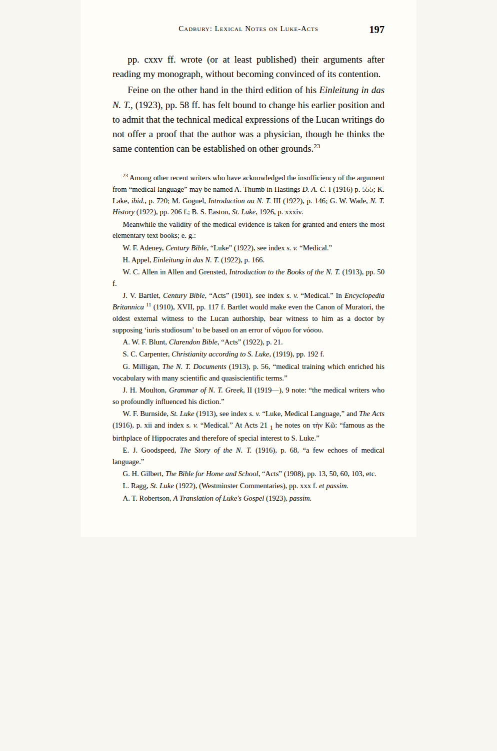Cadbury: Lexical Notes on Luke-Acts 197
pp. cxxv ff. wrote (or at least published) their arguments after reading my monograph, without becoming convinced of its contention.
Feine on the other hand in the third edition of his Einleitung in das N. T., (1923), pp. 58 ff. has felt bound to change his earlier position and to admit that the technical medical expressions of the Lucan writings do not offer a proof that the author was a physician, though he thinks the same contention can be established on other grounds.23
23 Among other recent writers who have acknowledged the insufficiency of the argument from “medical language” may be named A. Thumb in Hastings D. A. C. I (1916) p. 555; K. Lake, ibid., p. 720; M. Goguel, Introduction au N. T. III (1922), p. 146; G. W. Wade, N. T. History (1922), pp. 206 f.; B. S. Easton, St. Luke, 1926, p. xxxiv.
Meanwhile the validity of the medical evidence is taken for granted and enters the most elementary text books; e. g.:
W. F. Adeney, Century Bible, “Luke” (1922), see index s. v. “Medical.”
H. Appel, Einleitung in das N. T. (1922), p. 166.
W. C. Allen in Allen and Grensted, Introduction to the Books of the N. T. (1913), pp. 50 f.
J. V. Bartlet, Century Bible, “Acts” (1901), see index s. v. “Medical.” In Encyclopedia Britannica 11 (1910), XVII, pp. 117 f. Bartlet would make even the Canon of Muratori, the oldest external witness to the Lucan authorship, bear witness to him as a doctor by supposing ‘iuris studiosum’ to be based on an error of νόμου for νόσου.
A. W. F. Blunt, Clarendon Bible, “Acts” (1922), p. 21.
S. C. Carpenter, Christianity according to S. Luke, (1919), pp. 192 f.
G. Milligan, The N. T. Documents (1913), p. 56, “medical training which enriched his vocabulary with many scientific and quasiscientific terms.”
J. H. Moulton, Grammar of N. T. Greek, II (1919—), 9 note: “the medical writers who so profoundly influenced his diction.”
W. F. Burnside, St. Luke (1913), see index s. v. “Luke, Medical Language,” and The Acts (1916), p. xii and index s. v. “Medical.” At Acts 21 1 he notes on τὴν Κῶ: “famous as the birthplace of Hippocrates and therefore of special interest to S. Luke.”
E. J. Goodspeed, The Story of the N. T. (1916), p. 68, “a few echoes of medical language.”
G. H. Gilbert, The Bible for Home and School, “Acts” (1908), pp. 13, 50, 60, 103, etc.
L. Ragg, St. Luke (1922), (Westminster Commentaries), pp. xxx f. et passim.
A. T. Robertson, A Translation of Luke's Gospel (1923), passim.